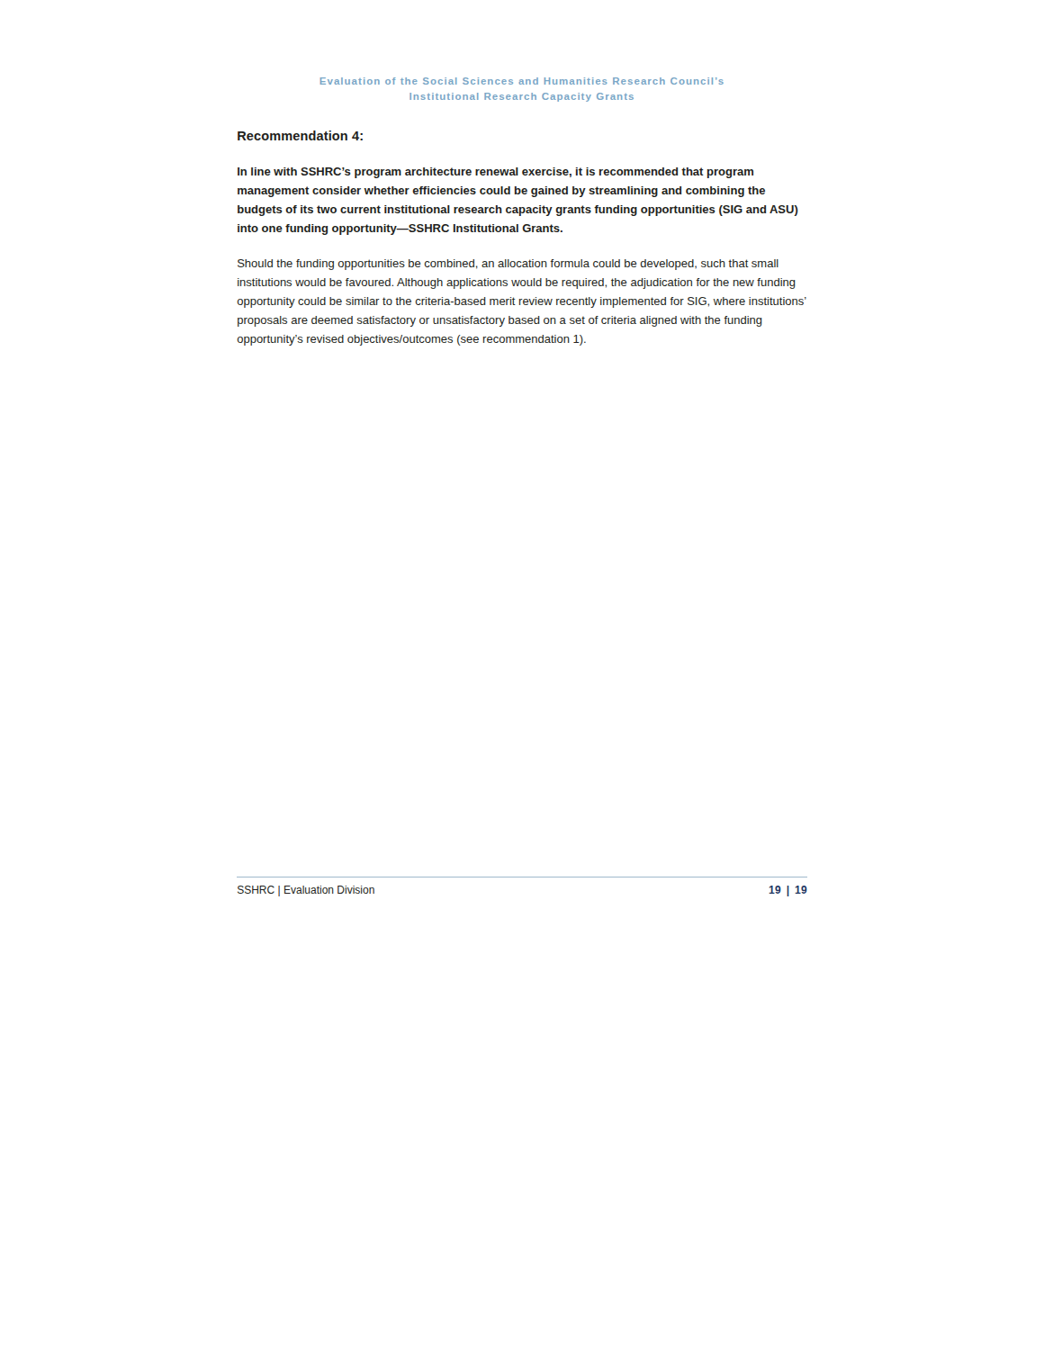Evaluation of the Social Sciences and Humanities Research Council’s
Institutional Research Capacity Grants
Recommendation 4:
In line with SSHRC’s program architecture renewal exercise, it is recommended that program management consider whether efficiencies could be gained by streamlining and combining the budgets of its two current institutional research capacity grants funding opportunities (SIG and ASU) into one funding opportunity—SSHRC Institutional Grants.
Should the funding opportunities be combined, an allocation formula could be developed, such that small institutions would be favoured. Although applications would be required, the adjudication for the new funding opportunity could be similar to the criteria-based merit review recently implemented for SIG, where institutions’ proposals are deemed satisfactory or unsatisfactory based on a set of criteria aligned with the funding opportunity’s revised objectives/outcomes (see recommendation 1).
SSHRC | Evaluation Division
19 | 19